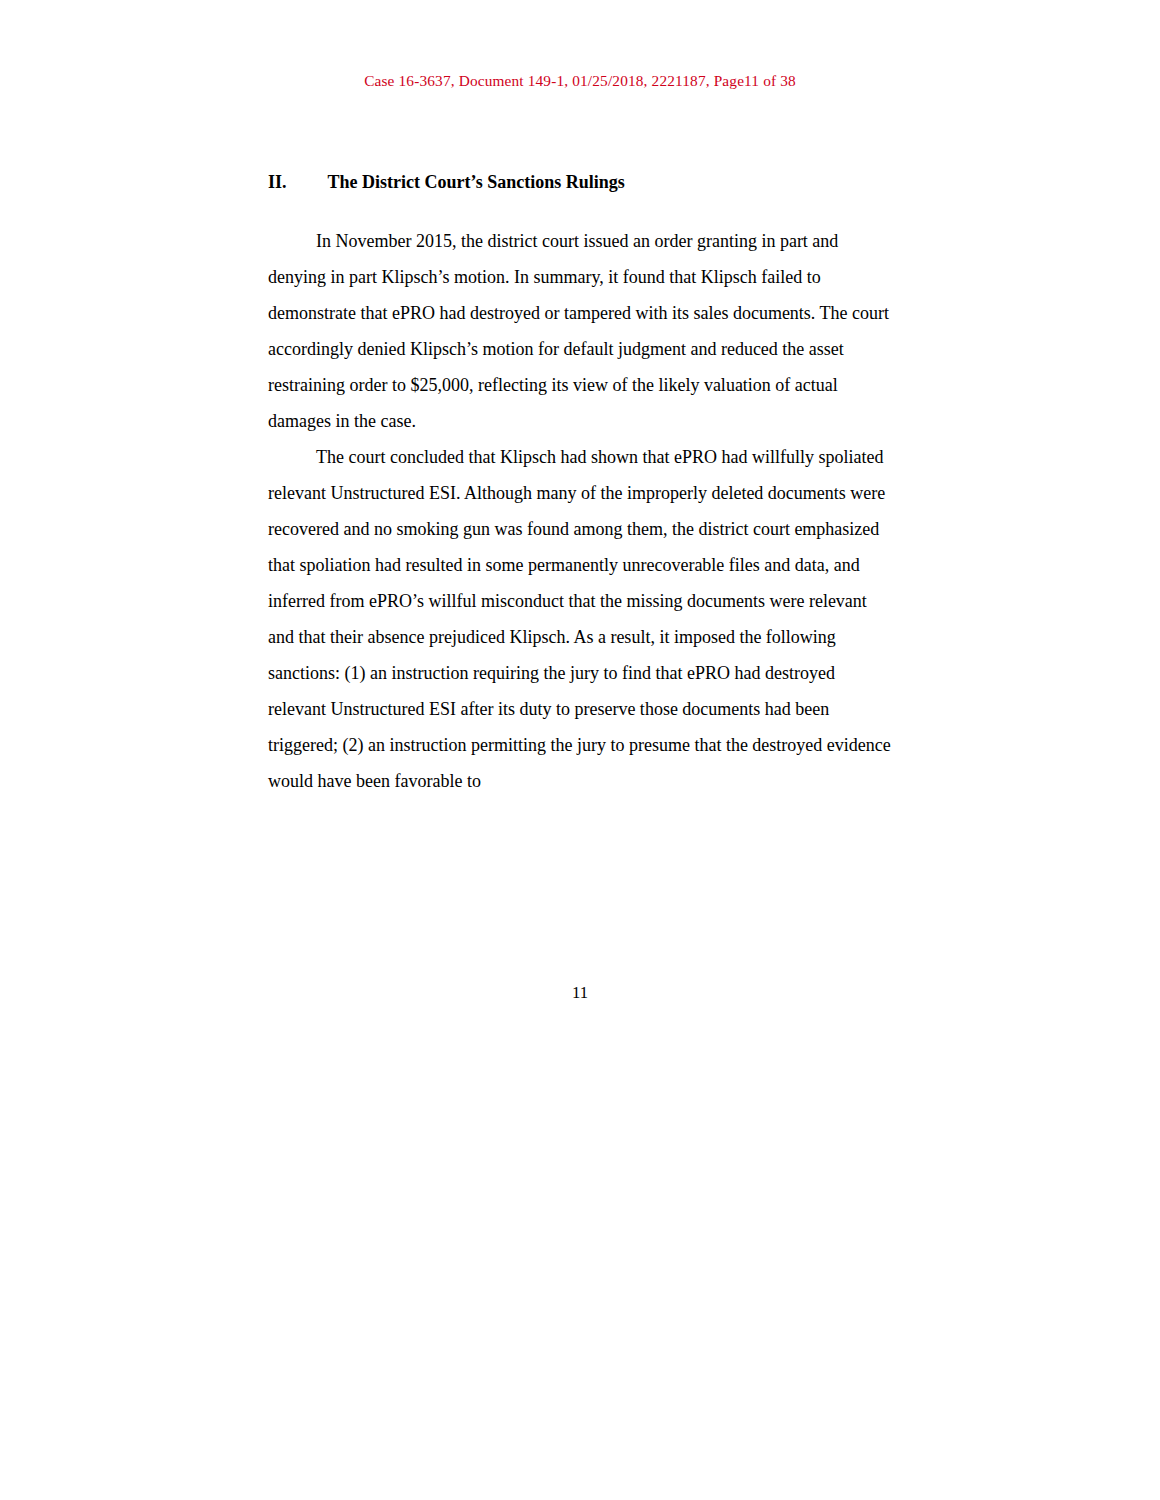Case 16-3637, Document 149-1, 01/25/2018, 2221187, Page11 of 38
II. The District Court’s Sanctions Rulings
In November 2015, the district court issued an order granting in part and denying in part Klipsch’s motion. In summary, it found that Klipsch failed to demonstrate that ePRO had destroyed or tampered with its sales documents. The court accordingly denied Klipsch’s motion for default judgment and reduced the asset restraining order to $25,000, reflecting its view of the likely valuation of actual damages in the case.
The court concluded that Klipsch had shown that ePRO had willfully spoliated relevant Unstructured ESI. Although many of the improperly deleted documents were recovered and no smoking gun was found among them, the district court emphasized that spoliation had resulted in some permanently unrecoverable files and data, and inferred from ePRO’s willful misconduct that the missing documents were relevant and that their absence prejudiced Klipsch. As a result, it imposed the following sanctions: (1) an instruction requiring the jury to find that ePRO had destroyed relevant Unstructured ESI after its duty to preserve those documents had been triggered; (2) an instruction permitting the jury to presume that the destroyed evidence would have been favorable to
11